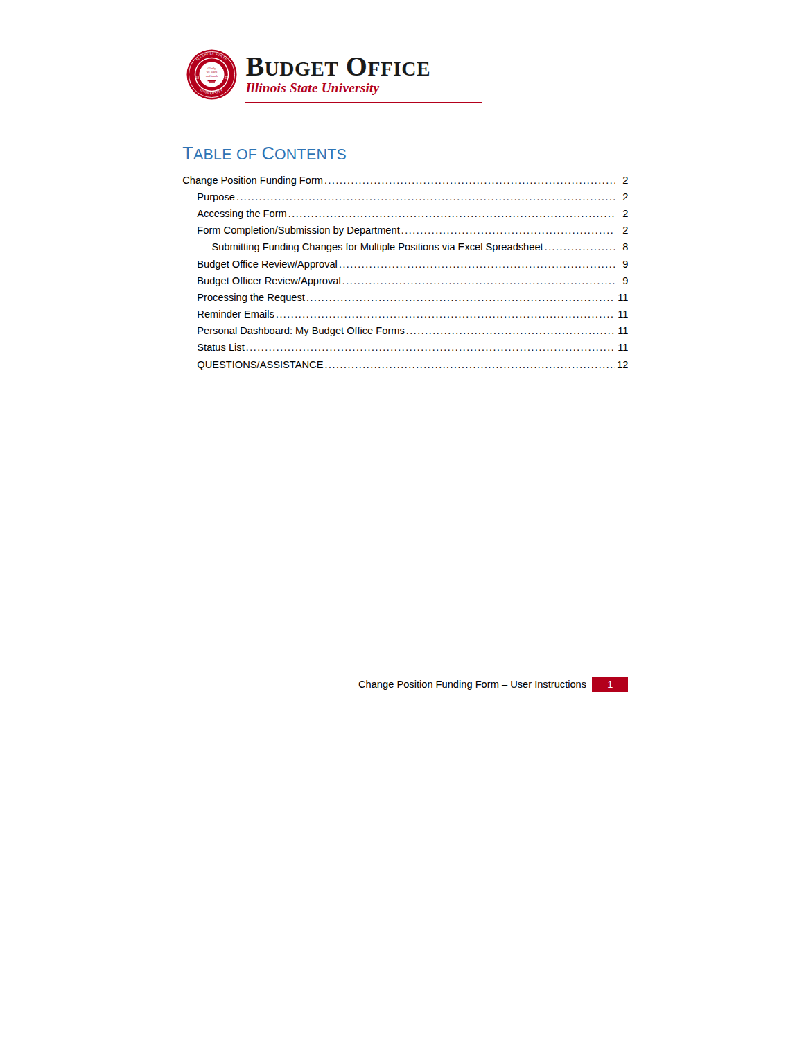ILLINOIS STATE UNIVERSITY Gladly we learn and teach 18 57
BUDGET OFFICE Illinois State University
TABLE OF CONTENTS
Change Position Funding Form ........................................................................................................................................... 2
Purpose ......................................................................................................................................................... 2
Accessing the Form ....................................................................................................................................... 2
Form Completion/Submission by Department ..................................................................................................... 2
Submitting Funding Changes for Multiple Positions via Excel Spreadsheet ........................................................ 8
Budget Office Review/Approval ......................................................................................................................... 9
Budget Officer Review/Approval ....................................................................................................................... 9
Processing the Request ................................................................................................................................. 11
Reminder Emails ......................................................................................................................................... 11
Personal Dashboard: My Budget Office Forms ..................................................................................................... 11
Status List ................................................................................................................................................. 11
QUESTIONS/ASSISTANCE ............................................................................................................................. 12
Change Position Funding Form – User Instructions
1